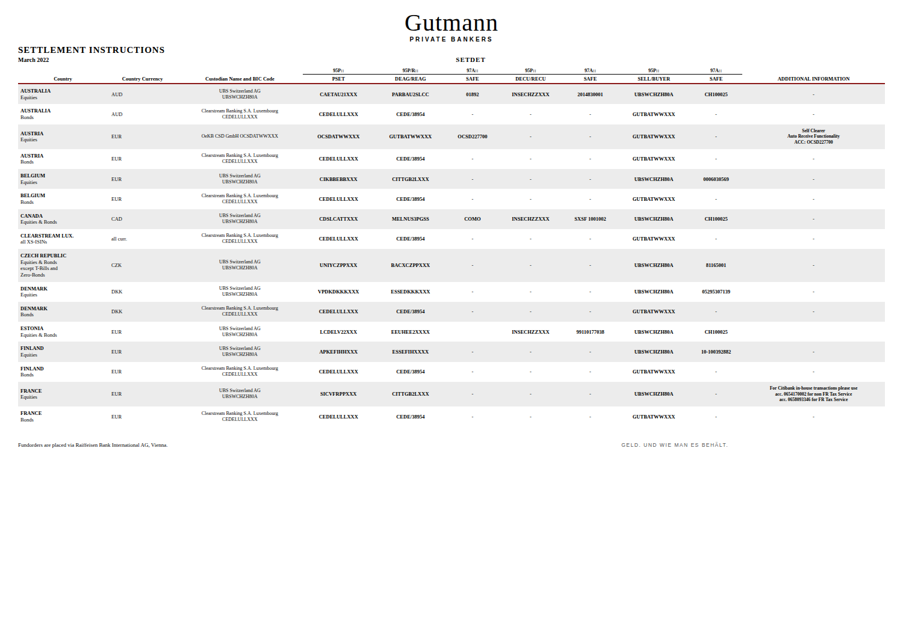Gutmann
PRIVATE BANKERS
Settlement Instructions
March 2022
SETDET
| | | | 95P:: | 95P/R:: | 97A:: | 95P:: | 97A:: | 95P:: | 97A:: | |
| --- | --- | --- | --- | --- | --- | --- | --- | --- | --- | --- |
| Country | Country Currency | Custodian Name and BIC Code | PSET | DEAG/REAG | SAFE | DECU/RECU | SAFE | SELL/BUYER | SAFE | ADDITIONAL INFORMATION |
| AUSTRALIA Equities | AUD | UBS Switzerland AG UBSWCHZH80A | CAETAU21XXX | PARBAU2SLCC | 01892 | INSECHZZXXX | 2014830001 | UBSWCHZH80A | CH100025 | - |
| AUSTRALIA Bonds | AUD | Clearstream Banking S.A. Luxembourg CEDELULLXXX | CEDELULLXXX | CEDE/38954 | - | - | - | GUTBATWWXXX | - | - |
| AUSTRIA Equities | EUR | OeKB CSD GmbH OCSDATWWXXX | OCSDATWWXXX | GUTBATWWXXX | OCSD227700 | - | - | GUTBATWWXXX | - | Self Clearer Auto Receive Functionality ACC: OCSD227700 |
| AUSTRIA Bonds | EUR | Clearstream Banking S.A. Luxembourg CEDELULLXXX | CEDELULLXXX | CEDE/38954 | - | - | - | GUTBATWWXXX | - | - |
| BELGIUM Equities | EUR | UBS Switzerland AG UBSWCHZH80A | CIKBBEBBXXX | CITTGB2LXXX | - | - | - | UBSWCHZH80A | 0006030569 | - |
| BELGIUM Bonds | EUR | Clearstream Banking S.A. Luxembourg CEDELULLXXX | CEDELULLXXX | CEDE/38954 | - | - | - | GUTBATWWXXX | - | - |
| CANADA Equities & Bonds | CAD | UBS Switzerland AG UBSWCHZH80A | CDSLCATTXXX | MELNUS3PGSS | COMO | INSECHZZXXX | SXSF 1001002 | UBSWCHZH80A | CH100025 | - |
| CLEARSTREAM LUX. all XS-ISINs | all curr. | Clearstream Banking S.A. Luxembourg CEDELULLXXX | CEDELULLXXX | CEDE/38954 | - | - | - | GUTBATWWXXX | - | - |
| CZECH REPUBLIC Equities & Bonds except T-Bills and Zero-Bonds | CZK | UBS Switzerland AG UBSWCHZH80A | UNIYCZPPXXX | BACXCZPPXXX | - | - | - | UBSWCHZH80A | 81165001 | - |
| DENMARK Equities | DKK | UBS Switzerland AG UBSWCHZH80A | VPDKDKKKXXX | ESSEDKKKXXX | - | - | - | UBSWCHZH80A | 05295307139 | - |
| DENMARK Bonds | DKK | Clearstream Banking S.A. Luxembourg CEDELULLXXX | CEDELULLXXX | CEDE/38954 | - | - | - | GUTBATWWXXX | - | - |
| ESTONIA Equities & Bonds | EUR | UBS Switzerland AG UBSWCHZH80A | LCDELV22XXX | EEUHEE2XXXX | | INSECHZZXXX | 99110177038 | UBSWCHZH80A | CH100025 | |
| FINLAND Equities | EUR | UBS Switzerland AG UBSWCHZH80A | APKEFIHHXXX | ESSEFIHXXXX | - | - | - | UBSWCHZH80A | 10-100392882 | - |
| FINLAND Bonds | EUR | Clearstream Banking S.A. Luxembourg CEDELULLXXX | CEDELULLXXX | CEDE/38954 | - | - | - | GUTBATWWXXX | - | - |
| FRANCE Equities | EUR | UBS Switzerland AG UBSWCHZH80A | SICVFRPPXXX | CITTGB2LXXX | - | - | - | UBSWCHZH80A | - | For Citibank in-house transactions please use acc. 0654170002 for non FR Tax Service acc. 0658093346 for FR Tax Service |
| FRANCE Bonds | EUR | Clearstream Banking S.A. Luxembourg CEDELULLXXX | CEDELULLXXX | CEDE/38954 | - | - | - | GUTBATWWXXX | - | - |
Fundorders are placed via Raiffeisen Bank International AG, Vienna.
GELD. UND WIE MAN ES BEHÄLT.